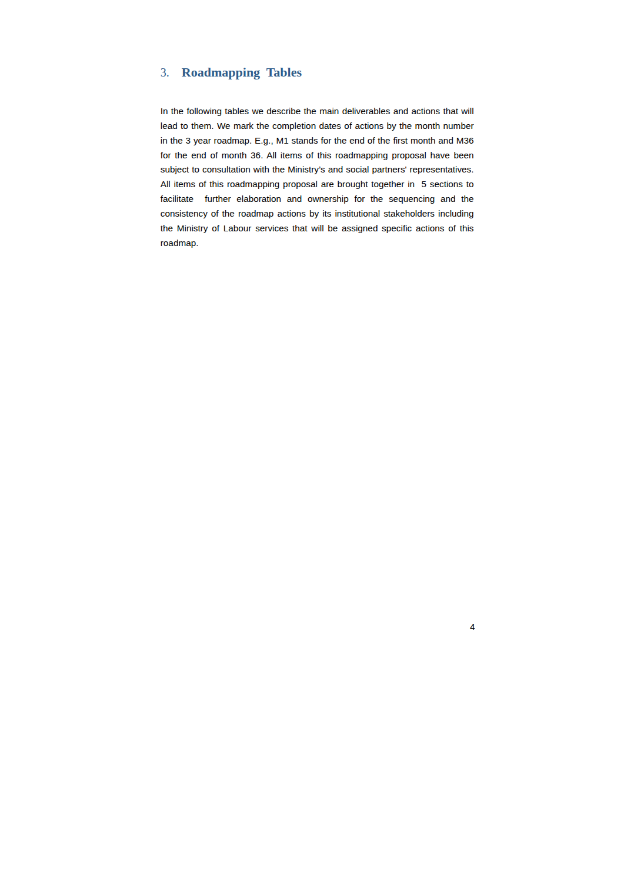3. Roadmapping Tables
In the following tables we describe the main deliverables and actions that will lead to them. We mark the completion dates of actions by the month number in the 3 year roadmap. E.g., M1 stands for the end of the first month and M36 for the end of month 36. All items of this roadmapping proposal have been subject to consultation with the Ministry’s and social partners' representatives. All items of this roadmapping proposal are brought together in 5 sections to facilitate further elaboration and ownership for the sequencing and the consistency of the roadmap actions by its institutional stakeholders including the Ministry of Labour services that will be assigned specific actions of this roadmap.
4